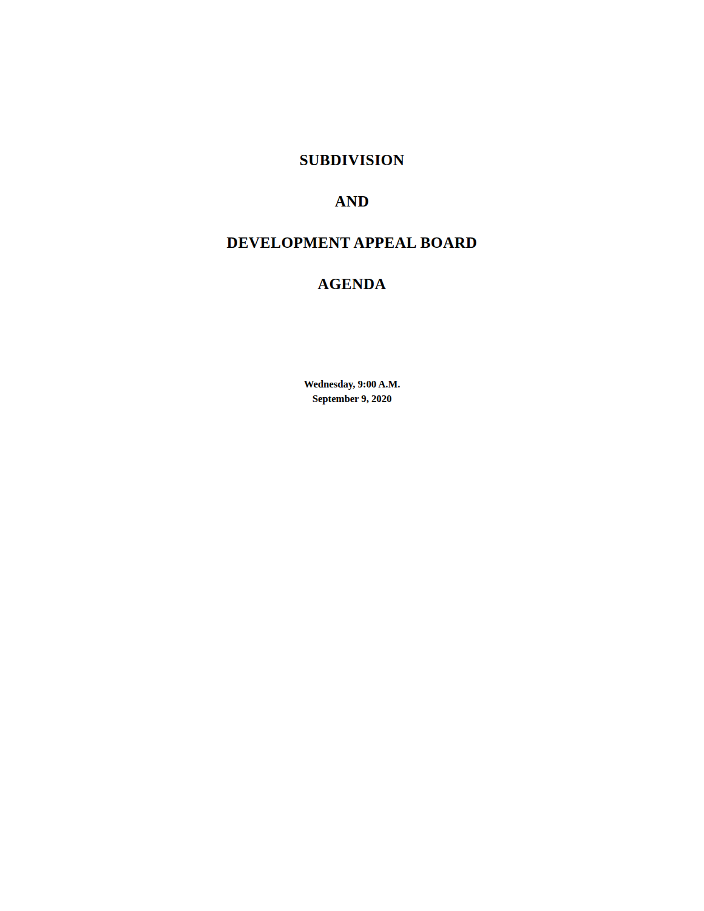SUBDIVISION
AND
DEVELOPMENT APPEAL BOARD
AGENDA
Wednesday, 9:00 A.M.
September 9, 2020